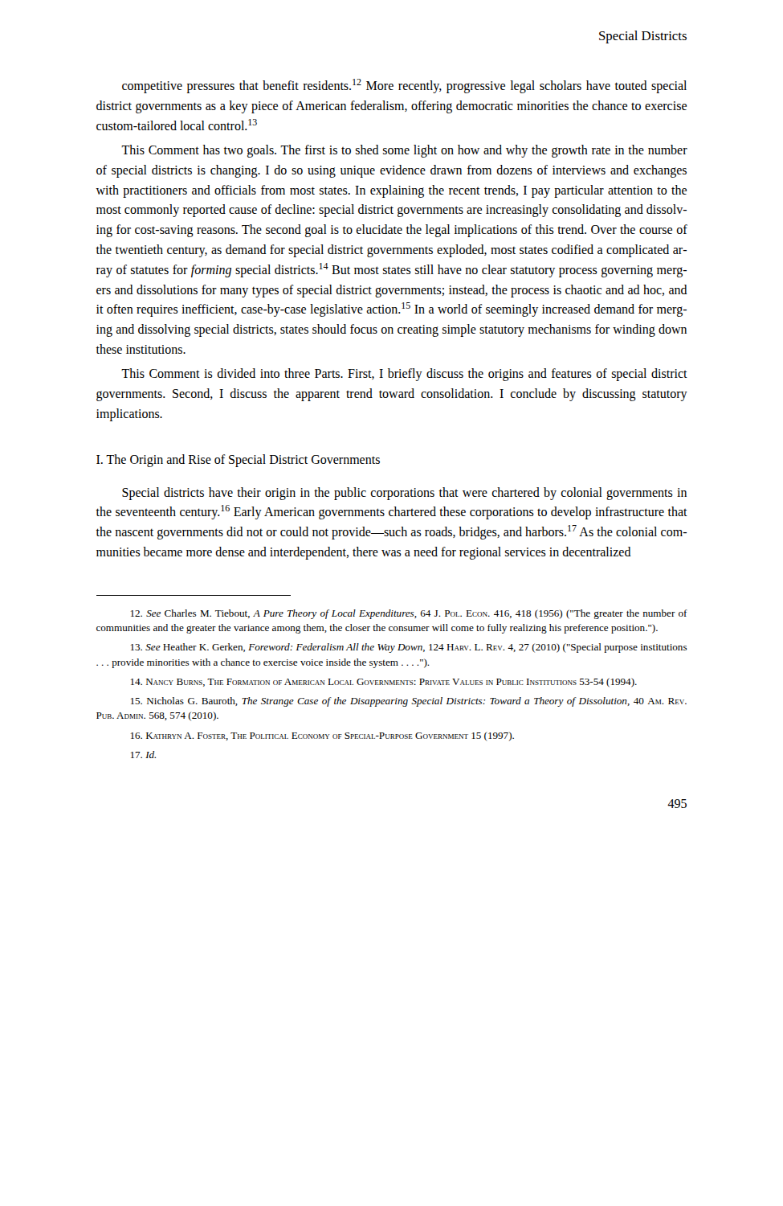Special Districts
competitive pressures that benefit residents.12 More recently, progressive legal scholars have touted special district governments as a key piece of American federalism, offering democratic minorities the chance to exercise custom-tailored local control.13
This Comment has two goals. The first is to shed some light on how and why the growth rate in the number of special districts is changing. I do so using unique evidence drawn from dozens of interviews and exchanges with practitioners and officials from most states. In explaining the recent trends, I pay particular attention to the most commonly reported cause of decline: special district governments are increasingly consolidating and dissolving for cost-saving reasons. The second goal is to elucidate the legal implications of this trend. Over the course of the twentieth century, as demand for special district governments exploded, most states codified a complicated array of statutes for forming special districts.14 But most states still have no clear statutory process governing mergers and dissolutions for many types of special district governments; instead, the process is chaotic and ad hoc, and it often requires inefficient, case-by-case legislative action.15 In a world of seemingly increased demand for merging and dissolving special districts, states should focus on creating simple statutory mechanisms for winding down these institutions.
This Comment is divided into three Parts. First, I briefly discuss the origins and features of special district governments. Second, I discuss the apparent trend toward consolidation. I conclude by discussing statutory implications.
I. The Origin and Rise of Special District Governments
Special districts have their origin in the public corporations that were chartered by colonial governments in the seventeenth century.16 Early American governments chartered these corporations to develop infrastructure that the nascent governments did not or could not provide—such as roads, bridges, and harbors.17 As the colonial communities became more dense and interdependent, there was a need for regional services in decentralized
12. See Charles M. Tiebout, A Pure Theory of Local Expenditures, 64 J. Pol. Econ. 416, 418 (1956) ("The greater the number of communities and the greater the variance among them, the closer the consumer will come to fully realizing his preference position.").
13. See Heather K. Gerken, Foreword: Federalism All the Way Down, 124 Harv. L. Rev. 4, 27 (2010) ("Special purpose institutions . . . provide minorities with a chance to exercise voice inside the system . . . .").
14. Nancy Burns, The Formation of American Local Governments: Private Values in Public Institutions 53-54 (1994).
15. Nicholas G. Bauroth, The Strange Case of the Disappearing Special Districts: Toward a Theory of Dissolution, 40 Am. Rev. Pub. Admin. 568, 574 (2010).
16. Kathryn A. Foster, The Political Economy of Special-Purpose Government 15 (1997).
17. Id.
495